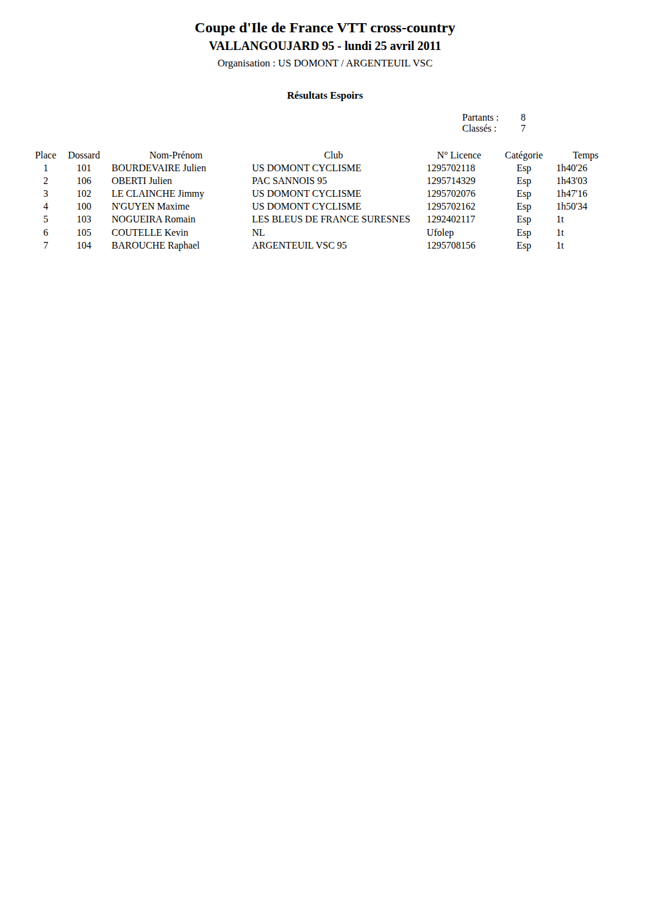Coupe d'Ile de France VTT cross-country
VALLANGOUJARD 95 - lundi 25 avril 2011
Organisation : US DOMONT / ARGENTEUIL VSC
Résultats Espoirs
| Partants : | 8 |
| Classés : | 7 |
| Place | Dossard | Nom-Prénom | Club | N° Licence | Catégorie | Temps |
| --- | --- | --- | --- | --- | --- | --- |
| 1 | 101 | BOURDEVAIRE Julien | US DOMONT CYCLISME | 1295702118 | Esp | 1h40'26 |
| 2 | 106 | OBERTI Julien | PAC SANNOIS 95 | 1295714329 | Esp | 1h43'03 |
| 3 | 102 | LE CLAINCHE Jimmy | US DOMONT CYCLISME | 1295702076 | Esp | 1h47'16 |
| 4 | 100 | N'GUYEN Maxime | US DOMONT CYCLISME | 1295702162 | Esp | 1h50'34 |
| 5 | 103 | NOGUEIRA Romain | LES BLEUS DE FRANCE SURESNES | 1292402117 | Esp | 1t |
| 6 | 105 | COUTELLE Kevin | NL | Ufolep | Esp | 1t |
| 7 | 104 | BAROUCHE Raphael | ARGENTEUIL VSC 95 | 1295708156 | Esp | 1t |